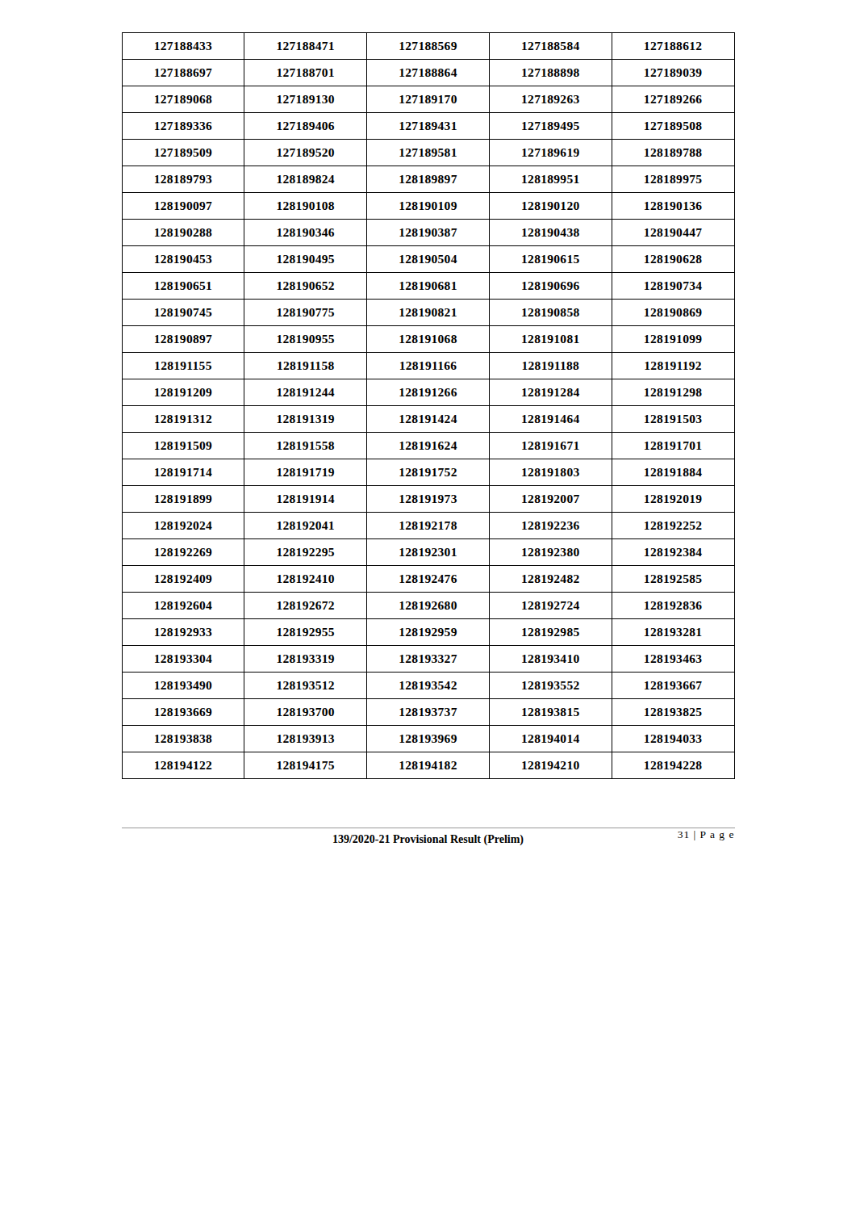| 127188433 | 127188471 | 127188569 | 127188584 | 127188612 |
| 127188697 | 127188701 | 127188864 | 127188898 | 127189039 |
| 127189068 | 127189130 | 127189170 | 127189263 | 127189266 |
| 127189336 | 127189406 | 127189431 | 127189495 | 127189508 |
| 127189509 | 127189520 | 127189581 | 127189619 | 128189788 |
| 128189793 | 128189824 | 128189897 | 128189951 | 128189975 |
| 128190097 | 128190108 | 128190109 | 128190120 | 128190136 |
| 128190288 | 128190346 | 128190387 | 128190438 | 128190447 |
| 128190453 | 128190495 | 128190504 | 128190615 | 128190628 |
| 128190651 | 128190652 | 128190681 | 128190696 | 128190734 |
| 128190745 | 128190775 | 128190821 | 128190858 | 128190869 |
| 128190897 | 128190955 | 128191068 | 128191081 | 128191099 |
| 128191155 | 128191158 | 128191166 | 128191188 | 128191192 |
| 128191209 | 128191244 | 128191266 | 128191284 | 128191298 |
| 128191312 | 128191319 | 128191424 | 128191464 | 128191503 |
| 128191509 | 128191558 | 128191624 | 128191671 | 128191701 |
| 128191714 | 128191719 | 128191752 | 128191803 | 128191884 |
| 128191899 | 128191914 | 128191973 | 128192007 | 128192019 |
| 128192024 | 128192041 | 128192178 | 128192236 | 128192252 |
| 128192269 | 128192295 | 128192301 | 128192380 | 128192384 |
| 128192409 | 128192410 | 128192476 | 128192482 | 128192585 |
| 128192604 | 128192672 | 128192680 | 128192724 | 128192836 |
| 128192933 | 128192955 | 128192959 | 128192985 | 128193281 |
| 128193304 | 128193319 | 128193327 | 128193410 | 128193463 |
| 128193490 | 128193512 | 128193542 | 128193552 | 128193667 |
| 128193669 | 128193700 | 128193737 | 128193815 | 128193825 |
| 128193838 | 128193913 | 128193969 | 128194014 | 128194033 |
| 128194122 | 128194175 | 128194182 | 128194210 | 128194228 |
139/2020-21 Provisional Result (Prelim) 31 | P a g e